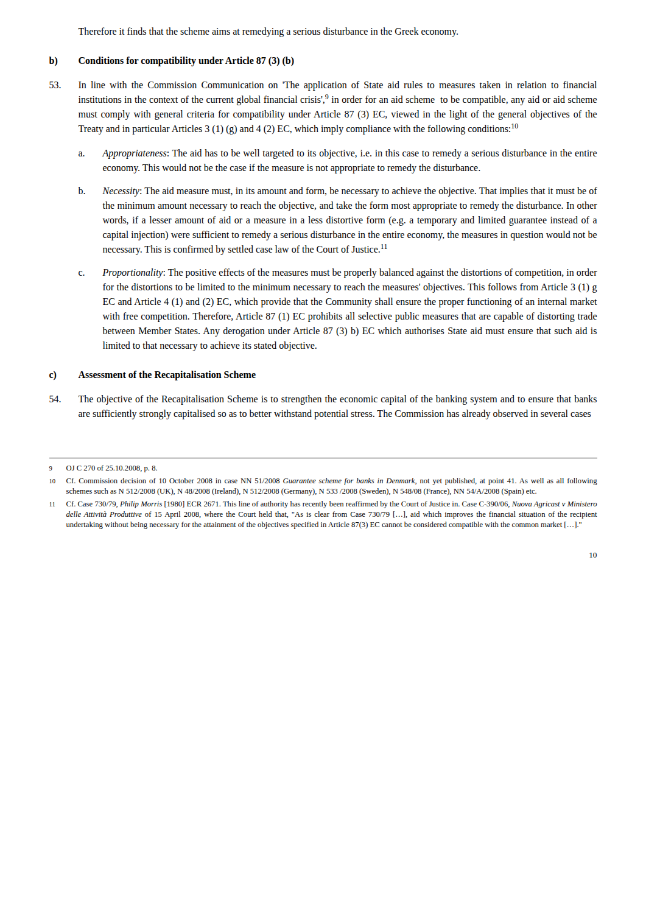Therefore it finds that the scheme aims at remedying a serious disturbance in the Greek economy.
b) Conditions for compatibility under Article 87 (3) (b)
53.
In line with the Commission Communication on 'The application of State aid rules to measures taken in relation to financial institutions in the context of the current global financial crisis',9 in order for an aid scheme to be compatible, any aid or aid scheme must comply with general criteria for compatibility under Article 87 (3) EC, viewed in the light of the general objectives of the Treaty and in particular Articles 3 (1) (g) and 4 (2) EC, which imply compliance with the following conditions:10
Appropriateness: The aid has to be well targeted to its objective, i.e. in this case to remedy a serious disturbance in the entire economy. This would not be the case if the measure is not appropriate to remedy the disturbance.
Necessity: The aid measure must, in its amount and form, be necessary to achieve the objective. That implies that it must be of the minimum amount necessary to reach the objective, and take the form most appropriate to remedy the disturbance. In other words, if a lesser amount of aid or a measure in a less distortive form (e.g. a temporary and limited guarantee instead of a capital injection) were sufficient to remedy a serious disturbance in the entire economy, the measures in question would not be necessary. This is confirmed by settled case law of the Court of Justice.11
Proportionality: The positive effects of the measures must be properly balanced against the distortions of competition, in order for the distortions to be limited to the minimum necessary to reach the measures' objectives. This follows from Article 3 (1) g EC and Article 4 (1) and (2) EC, which provide that the Community shall ensure the proper functioning of an internal market with free competition. Therefore, Article 87 (1) EC prohibits all selective public measures that are capable of distorting trade between Member States. Any derogation under Article 87 (3) b) EC which authorises State aid must ensure that such aid is limited to that necessary to achieve its stated objective.
c) Assessment of the Recapitalisation Scheme
54.
The objective of the Recapitalisation Scheme is to strengthen the economic capital of the banking system and to ensure that banks are sufficiently strongly capitalised so as to better withstand potential stress. The Commission has already observed in several cases
9
OJ C 270 of 25.10.2008, p. 8.
10
Cf. Commission decision of 10 October 2008 in case NN 51/2008 Guarantee scheme for banks in Denmark, not yet published, at point 41. As well as all following schemes such as N 512/2008 (UK), N 48/2008 (Ireland), N 512/2008 (Germany), N 533 /2008 (Sweden), N 548/08 (France), NN 54/A/2008 (Spain) etc.
11
Cf. Case 730/79, Philip Morris [1980] ECR 2671. This line of authority has recently been reaffirmed by the Court of Justice in. Case C-390/06, Nuova Agricast v Ministero delle Attività Produttive of 15 April 2008, where the Court held that, "As is clear from Case 730/79 […], aid which improves the financial situation of the recipient undertaking without being necessary for the attainment of the objectives specified in Article 87(3) EC cannot be considered compatible with the common market […]."
10